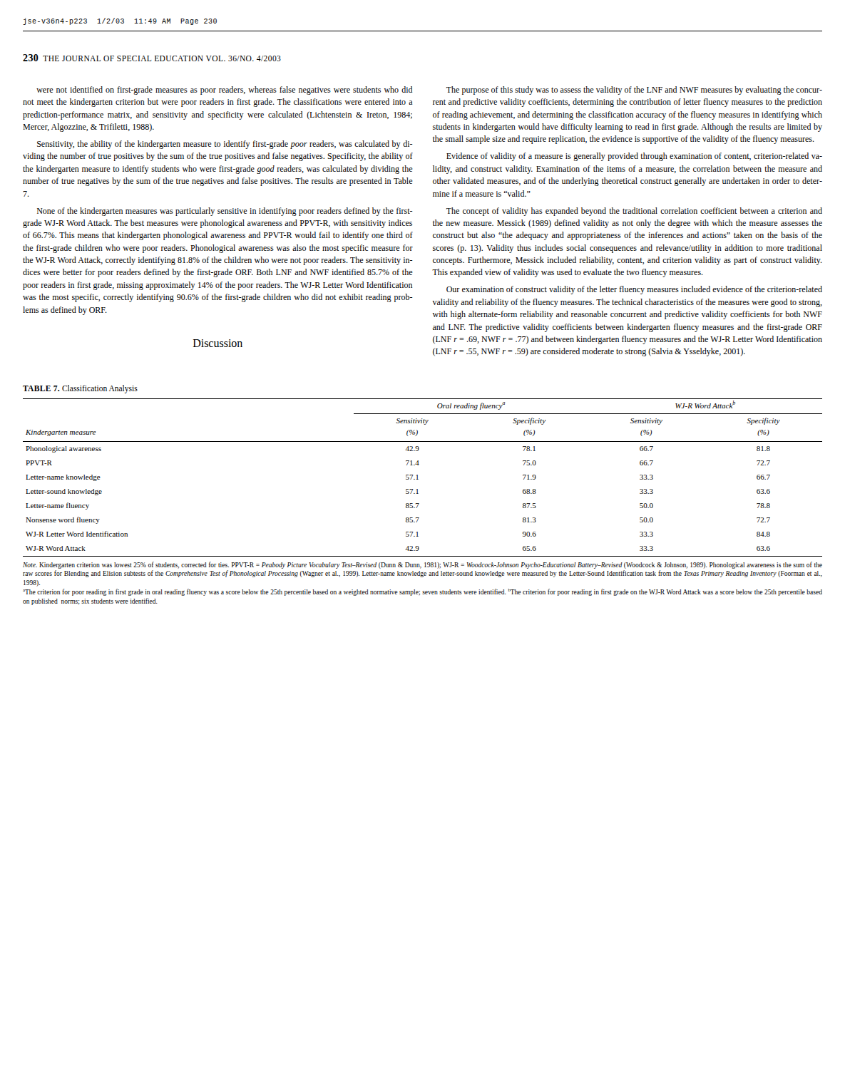jse-v36n4-p223 1/2/03 11:49 AM Page 230
230 THE JOURNAL OF SPECIAL EDUCATION VOL. 36/NO. 4/2003
were not identified on first-grade measures as poor readers, whereas false negatives were students who did not meet the kindergarten criterion but were poor readers in first grade. The classifications were entered into a prediction-performance matrix, and sensitivity and specificity were calculated (Lichtenstein & Ireton, 1984; Mercer, Algozzine, & Trifiletti, 1988).
Sensitivity, the ability of the kindergarten measure to identify first-grade poor readers, was calculated by dividing the number of true positives by the sum of the true positives and false negatives. Specificity, the ability of the kindergarten measure to identify students who were first-grade good readers, was calculated by dividing the number of true negatives by the sum of the true negatives and false positives. The results are presented in Table 7.
None of the kindergarten measures was particularly sensitive in identifying poor readers defined by the first-grade WJ-R Word Attack. The best measures were phonological awareness and PPVT-R, with sensitivity indices of 66.7%. This means that kindergarten phonological awareness and PPVT-R would fail to identify one third of the first-grade children who were poor readers. Phonological awareness was also the most specific measure for the WJ-R Word Attack, correctly identifying 81.8% of the children who were not poor readers. The sensitivity indices were better for poor readers defined by the first-grade ORF. Both LNF and NWF identified 85.7% of the poor readers in first grade, missing approximately 14% of the poor readers. The WJ-R Letter Word Identification was the most specific, correctly identifying 90.6% of the first-grade children who did not exhibit reading problems as defined by ORF.
Discussion
The purpose of this study was to assess the validity of the LNF and NWF measures by evaluating the concurrent and predictive validity coefficients, determining the contribution of letter fluency measures to the prediction of reading achievement, and determining the classification accuracy of the fluency measures in identifying which students in kindergarten would have difficulty learning to read in first grade. Although the results are limited by the small sample size and require replication, the evidence is supportive of the validity of the fluency measures.
Evidence of validity of a measure is generally provided through examination of content, criterion-related validity, and construct validity. Examination of the items of a measure, the correlation between the measure and other validated measures, and of the underlying theoretical construct generally are undertaken in order to determine if a measure is “valid.”
The concept of validity has expanded beyond the traditional correlation coefficient between a criterion and the new measure. Messick (1989) defined validity as not only the degree with which the measure assesses the construct but also “the adequacy and appropriateness of the inferences and actions” taken on the basis of the scores (p. 13). Validity thus includes social consequences and relevance/utility in addition to more traditional concepts. Furthermore, Messick included reliability, content, and criterion validity as part of construct validity. This expanded view of validity was used to evaluate the two fluency measures.
Our examination of construct validity of the letter fluency measures included evidence of the criterion-related validity and reliability of the fluency measures. The technical characteristics of the measures were good to strong, with high alternate-form reliability and reasonable concurrent and predictive validity coefficients for both NWF and LNF. The predictive validity coefficients between kindergarten fluency measures and the first-grade ORF (LNF r = .69, NWF r = .77) and between kindergarten fluency measures and the WJ-R Letter Word Identification (LNF r = .55, NWF r = .59) are considered moderate to strong (Salvia & Ysseldyke, 2001).
TABLE 7. Classification Analysis
| | Oral reading fluency a | WJ-R Word Attack b |
| --- | --- | --- |
| Kindergarten measure | Sensitivity (%) | Specificity (%) | Sensitivity (%) | Specificity (%) |
| Phonological awareness | 42.9 | 78.1 | 66.7 | 81.8 |
| PPVT-R | 71.4 | 75.0 | 66.7 | 72.7 |
| Letter-name knowledge | 57.1 | 71.9 | 33.3 | 66.7 |
| Letter-sound knowledge | 57.1 | 68.8 | 33.3 | 63.6 |
| Letter-name fluency | 85.7 | 87.5 | 50.0 | 78.8 |
| Nonsense word fluency | 85.7 | 81.3 | 50.0 | 72.7 |
| WJ-R Letter Word Identification | 57.1 | 90.6 | 33.3 | 84.8 |
| WJ-R Word Attack | 42.9 | 65.6 | 33.3 | 63.6 |
Note. Kindergarten criterion was lowest 25% of students, corrected for ties. PPVT-R = Peabody Picture Vocabulary Test–Revised (Dunn & Dunn, 1981); WJ-R = Woodcock-Johnson Psycho-Educational Battery–Revised (Woodcock & Johnson, 1989). Phonological awareness is the sum of the raw scores for Blending and Elision subtests of the Comprehensive Test of Phonological Processing (Wagner et al., 1999). Letter-name knowledge and letter-sound knowledge were measured by the Letter-Sound Identification task from the Texas Primary Reading Inventory (Foorman et al., 1998).
aThe criterion for poor reading in first grade in oral reading fluency was a score below the 25th percentile based on a weighted normative sample; seven students were identified. bThe criterion for poor reading in first grade on the WJ-R Word Attack was a score below the 25th percentile based on published norms; six students were identified.